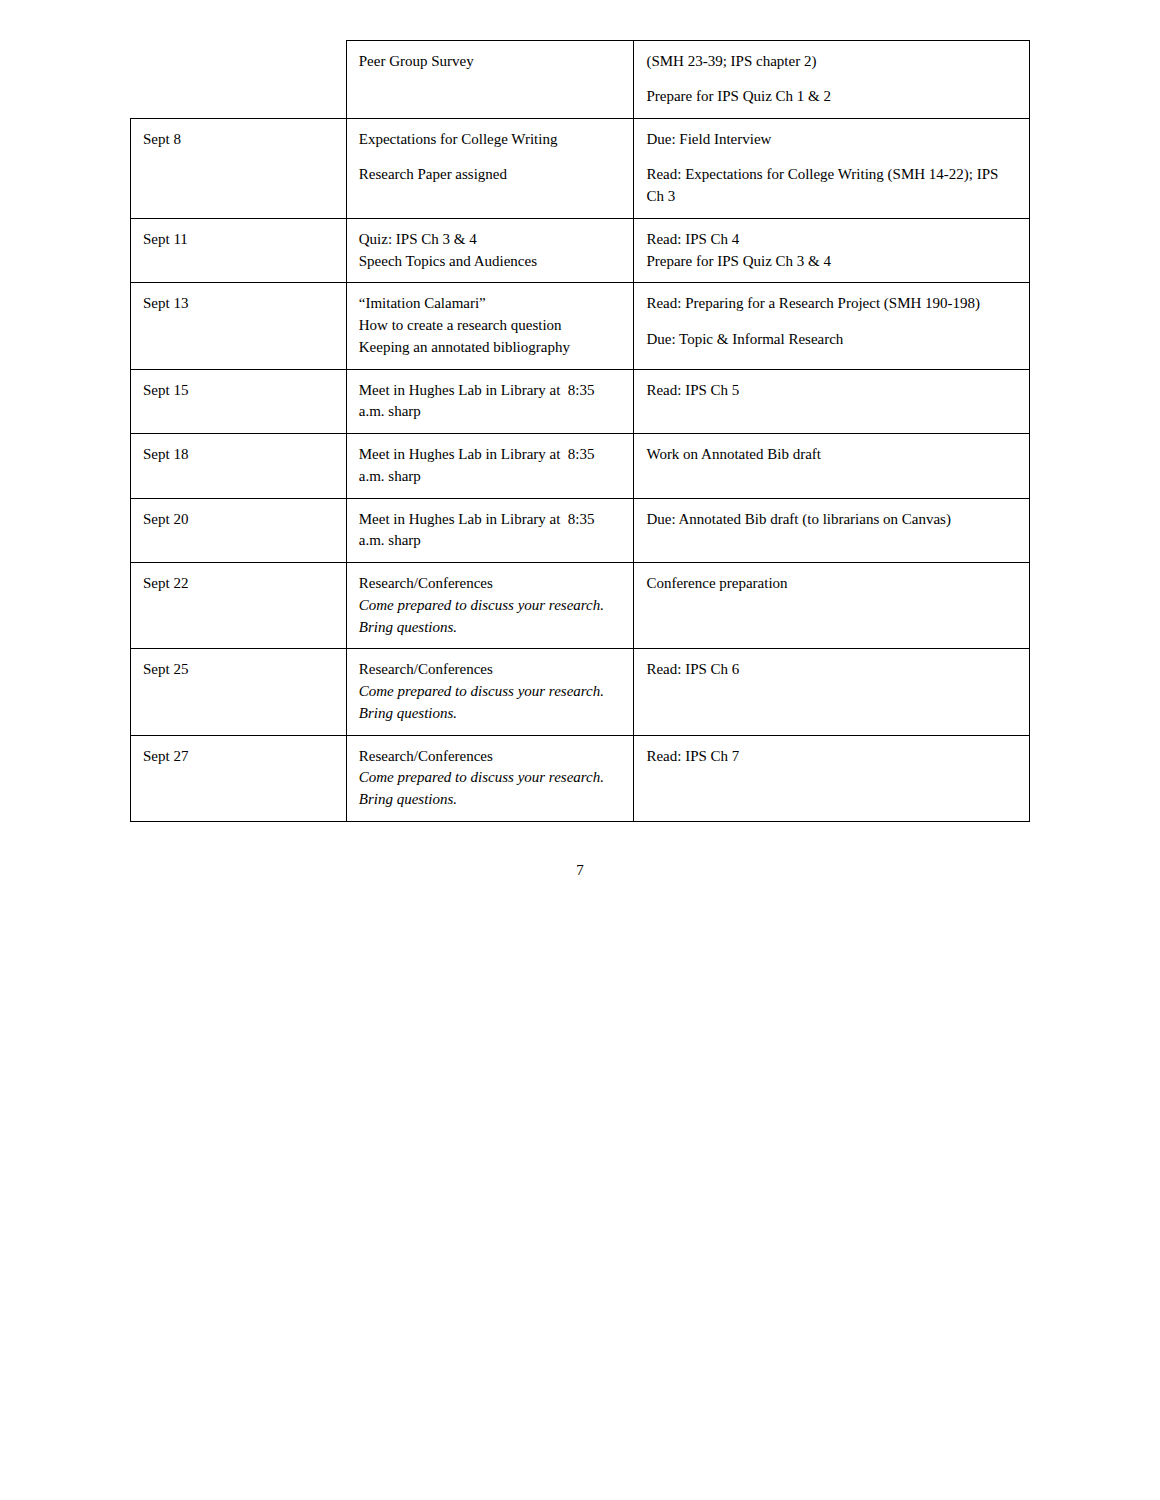| | Peer Group Survey | (SMH 23-39; IPS chapter 2) Prepare for IPS Quiz Ch 1 & 2 |
| Sept 8 | Expectations for College Writing Research Paper assigned | Due: Field Interview Read: Expectations for College Writing (SMH 14-22); IPS Ch 3 |
| Sept 11 | Quiz: IPS Ch 3 & 4 Speech Topics and Audiences | Read: IPS Ch 4 Prepare for IPS Quiz Ch 3 & 4 |
| Sept 13 | “Imitation Calamari” How to create a research question Keeping an annotated bibliography | Read: Preparing for a Research Project (SMH 190-198) Due: Topic & Informal Research |
| Sept 15 | Meet in Hughes Lab in Library at 8:35 a.m. sharp | Read: IPS Ch 5 |
| Sept 18 | Meet in Hughes Lab in Library at 8:35 a.m. sharp | Work on Annotated Bib draft |
| Sept 20 | Meet in Hughes Lab in Library at 8:35 a.m. sharp | Due: Annotated Bib draft (to librarians on Canvas) |
| Sept 22 | Research/Conferences Come prepared to discuss your research. Bring questions. | Conference preparation |
| Sept 25 | Research/Conferences Come prepared to discuss your research. Bring questions. | Read: IPS Ch 6 |
| Sept 27 | Research/Conferences Come prepared to discuss your research. Bring questions. | Read: IPS Ch 7 |
7